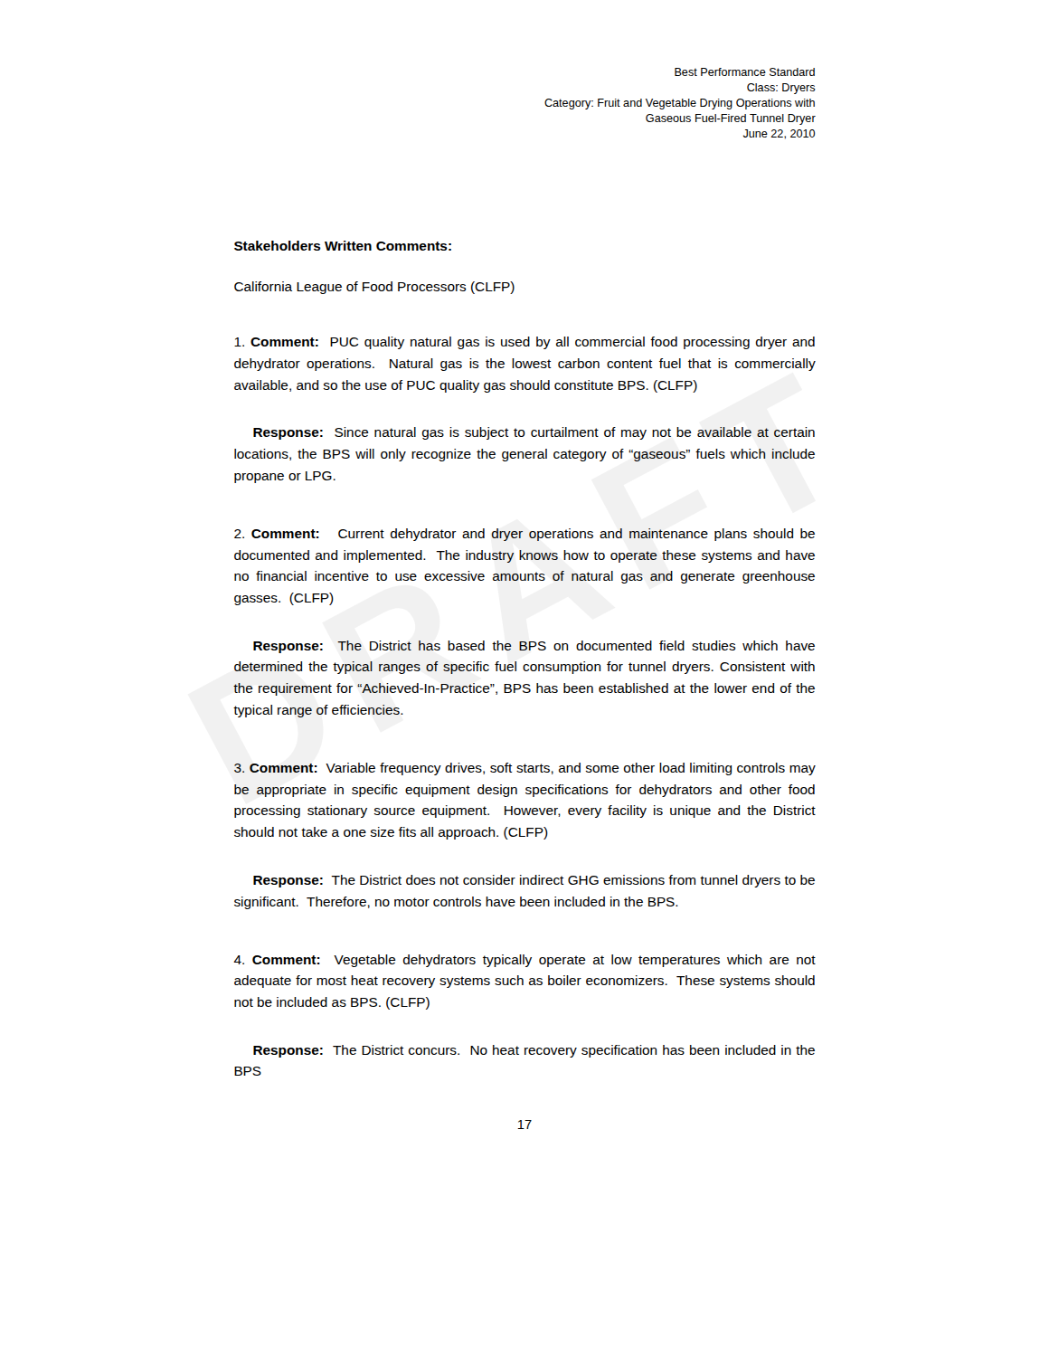DRAFT
Best Performance Standard
Class: Dryers
Category: Fruit and Vegetable Drying Operations with
Gaseous Fuel-Fired Tunnel Dryer
June 22, 2010
Stakeholders Written Comments:
California League of Food Processors (CLFP)
1. Comment: PUC quality natural gas is used by all commercial food processing dryer and dehydrator operations. Natural gas is the lowest carbon content fuel that is commercially available, and so the use of PUC quality gas should constitute BPS. (CLFP)
Response: Since natural gas is subject to curtailment of may not be available at certain locations, the BPS will only recognize the general category of “gaseous” fuels which include propane or LPG.
2. Comment: Current dehydrator and dryer operations and maintenance plans should be documented and implemented. The industry knows how to operate these systems and have no financial incentive to use excessive amounts of natural gas and generate greenhouse gasses. (CLFP)
Response: The District has based the BPS on documented field studies which have determined the typical ranges of specific fuel consumption for tunnel dryers. Consistent with the requirement for “Achieved-In-Practice”, BPS has been established at the lower end of the typical range of efficiencies.
3. Comment: Variable frequency drives, soft starts, and some other load limiting controls may be appropriate in specific equipment design specifications for dehydrators and other food processing stationary source equipment. However, every facility is unique and the District should not take a one size fits all approach. (CLFP)
Response: The District does not consider indirect GHG emissions from tunnel dryers to be significant. Therefore, no motor controls have been included in the BPS.
4. Comment: Vegetable dehydrators typically operate at low temperatures which are not adequate for most heat recovery systems such as boiler economizers. These systems should not be included as BPS. (CLFP)
Response: The District concurs. No heat recovery specification has been included in the BPS
17